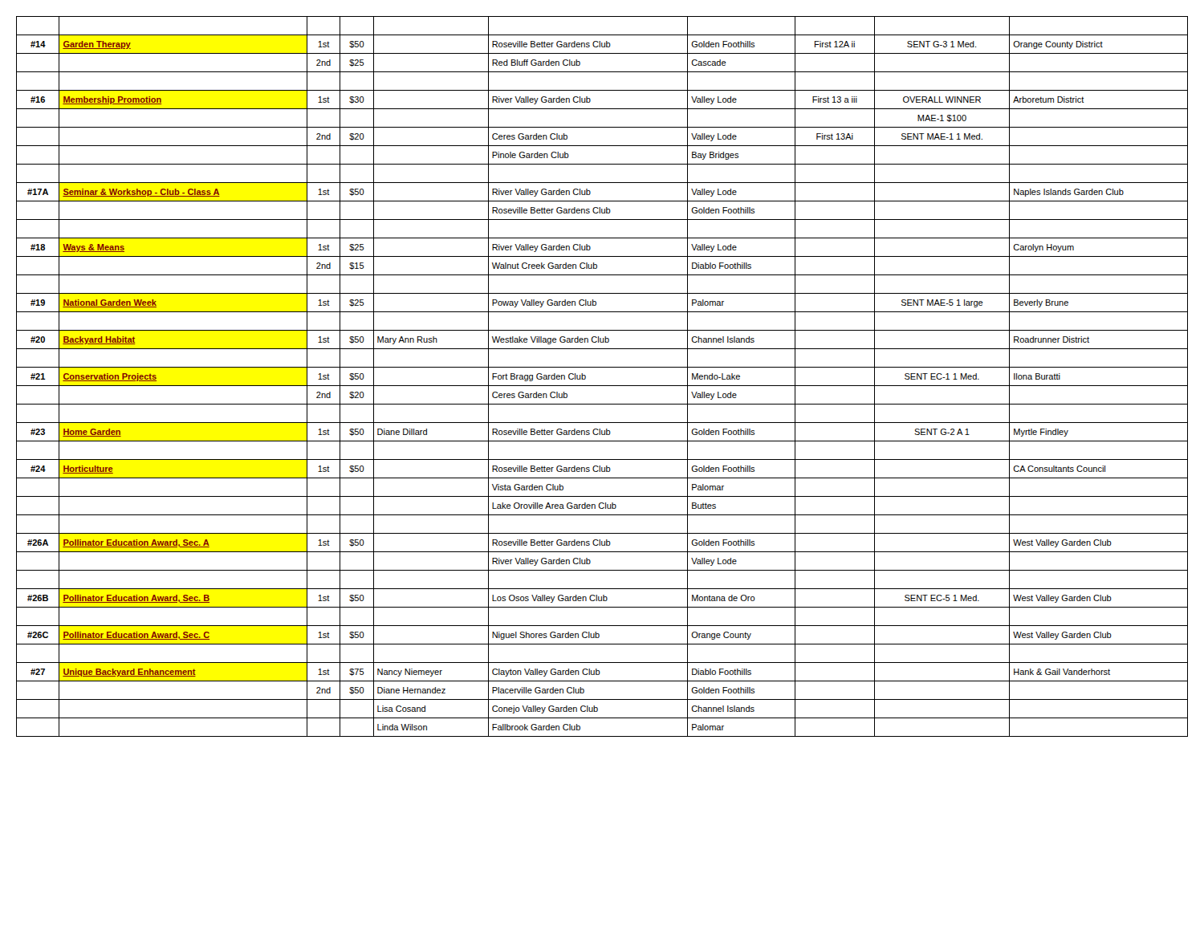| #14 | Garden Therapy | 1st | $50 | | Roseville Better Gardens Club | Golden Foothills | First 12A ii | SENT G-3 1 Med. | Orange County District |
| | | 2nd | $25 | | Red Bluff Garden Club | Cascade | | | |
| #16 | Membership Promotion | 1st | $30 | | River Valley Garden Club | Valley Lode | First 13 a iii | OVERALL WINNER | Arboretum District |
| | | | | | | | | MAE-1 $100 | |
| | | 2nd | $20 | | Ceres Garden Club | Valley Lode | First 13Ai | SENT MAE-1 1 Med. | |
| | | | | | Pinole Garden Club | Bay Bridges | | | |
| #17A | Seminar & Workshop - Club - Class A | 1st | $50 | | River Valley Garden Club | Valley Lode | | | Naples Islands Garden Club |
| | | | | | Roseville Better Gardens Club | Golden Foothills | | | |
| #18 | Ways & Means | 1st | $25 | | River Valley Garden Club | Valley Lode | | | Carolyn Hoyum |
| | | 2nd | $15 | | Walnut Creek Garden Club | Diablo Foothills | | | |
| #19 | National Garden Week | 1st | $25 | | Poway Valley Garden Club | Palomar | | SENT MAE-5 1 large | Beverly Brune |
| #20 | Backyard Habitat | 1st | $50 | Mary Ann Rush | Westlake Village Garden Club | Channel Islands | | | Roadrunner District |
| #21 | Conservation Projects | 1st | $50 | | Fort Bragg Garden Club | Mendo-Lake | | SENT EC-1 1 Med. | Ilona Buratti |
| | | 2nd | $20 | | Ceres Garden Club | Valley Lode | | | |
| #23 | Home Garden | 1st | $50 | Diane Dillard | Roseville Better Gardens Club | Golden Foothills | | SENT G-2 A 1 | Myrtle Findley |
| #24 | Horticulture | 1st | $50 | | Roseville Better Gardens Club | Golden Foothills | | | CA Consultants Council |
| | | | | | Vista Garden Club | Palomar | | | |
| | | | | | Lake Oroville Area Garden Club | Buttes | | | |
| #26A | Pollinator Education Award, Sec. A | 1st | $50 | | Roseville Better Gardens Club | Golden Foothills | | | West Valley Garden Club |
| | | | | | River Valley Garden Club | Valley Lode | | | |
| #26B | Pollinator Education Award, Sec. B | 1st | $50 | | Los Osos Valley Garden Club | Montana de Oro | | SENT EC-5 1 Med. | West Valley Garden Club |
| #26C | Pollinator Education Award, Sec. C | 1st | $50 | | Niguel Shores Garden Club | Orange County | | | West Valley Garden Club |
| #27 | Unique Backyard Enhancement | 1st | $75 | Nancy Niemeyer | Clayton Valley Garden Club | Diablo Foothills | | | Hank & Gail Vanderhorst |
| | | 2nd | $50 | Diane Hernandez | Placerville Garden Club | Golden Foothills | | | |
| | | | | Lisa Cosand | Conejo Valley Garden Club | Channel Islands | | | |
| | | | | Linda Wilson | Fallbrook Garden Club | Palomar | | | |